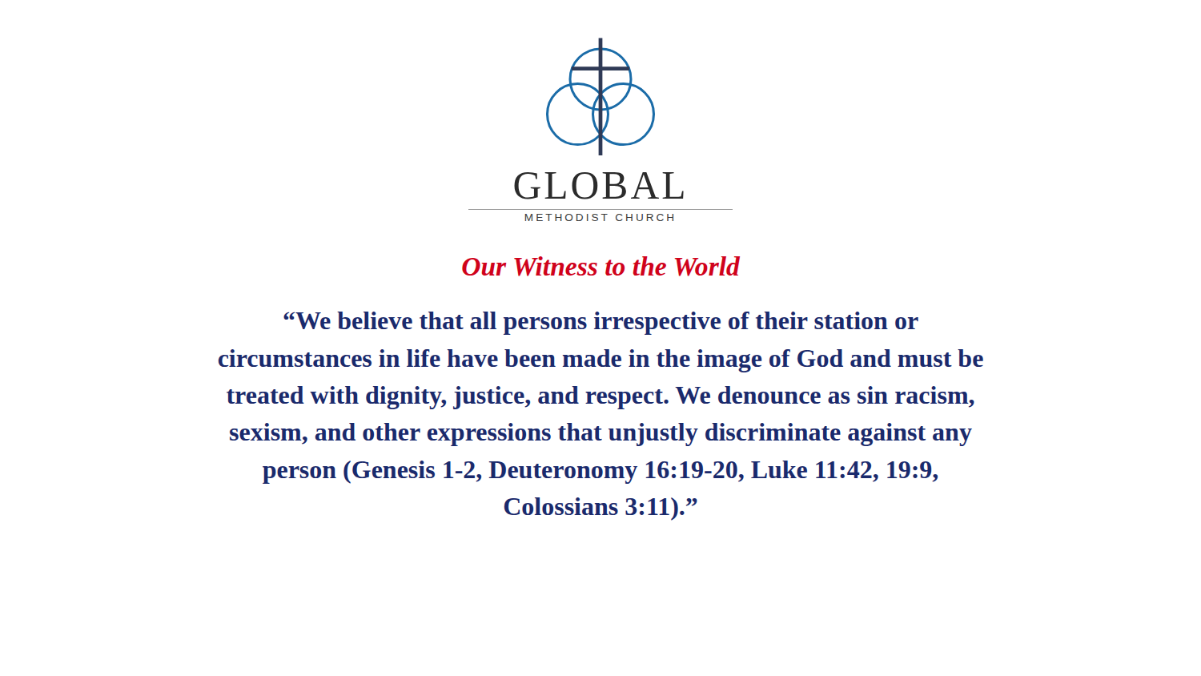GLOBAL
METHODIST CHURCH
Our Witness to the World
“We believe that all persons irrespective of their station or circumstances in life have been made in the image of God and must be treated with dignity, justice, and respect. We denounce as sin racism, sexism, and other expressions that unjustly discriminate against any person (Genesis 1-2, Deuteronomy 16:19-20, Luke 11:42, 19:9, Colossians 3:11).”